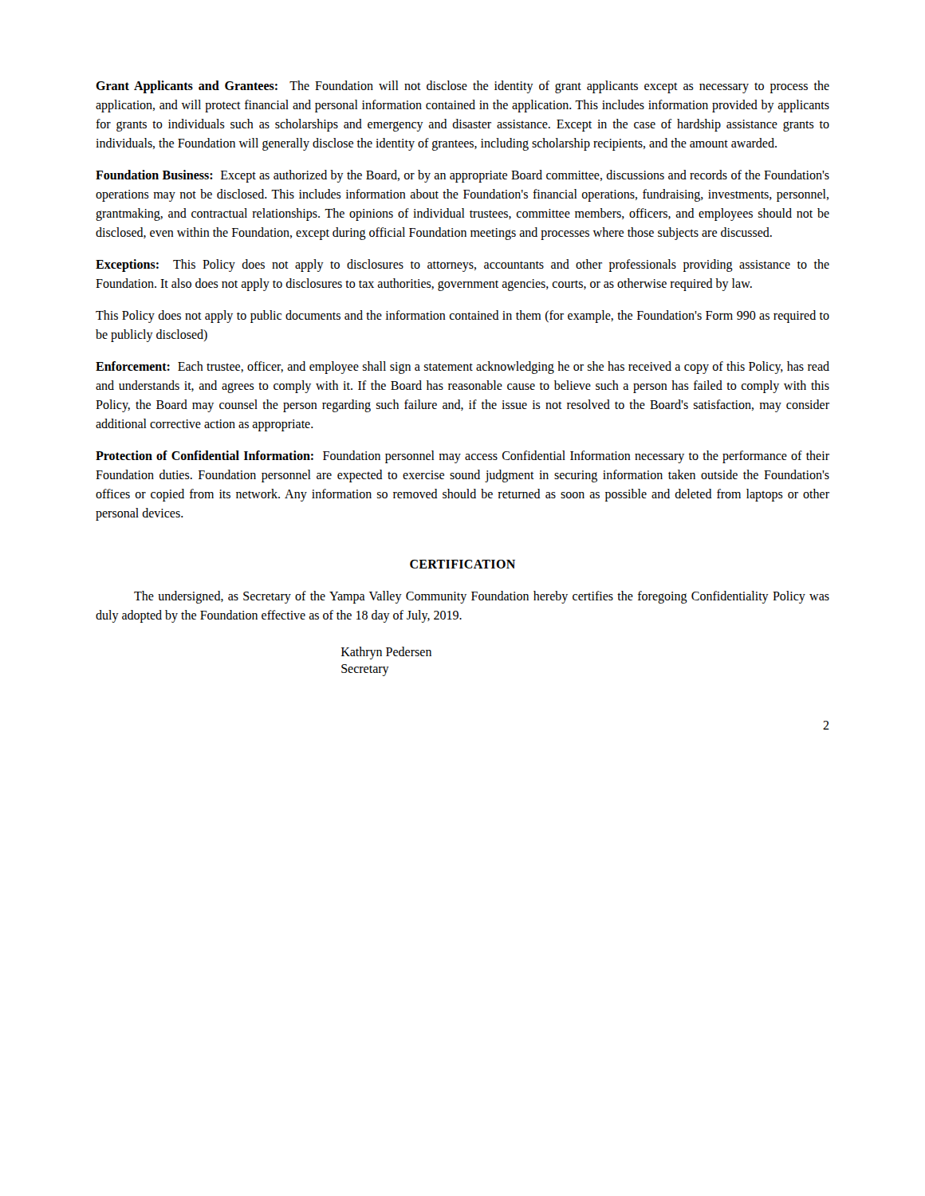Grant Applicants and Grantees: The Foundation will not disclose the identity of grant applicants except as necessary to process the application, and will protect financial and personal information contained in the application. This includes information provided by applicants for grants to individuals such as scholarships and emergency and disaster assistance. Except in the case of hardship assistance grants to individuals, the Foundation will generally disclose the identity of grantees, including scholarship recipients, and the amount awarded.
Foundation Business: Except as authorized by the Board, or by an appropriate Board committee, discussions and records of the Foundation's operations may not be disclosed. This includes information about the Foundation's financial operations, fundraising, investments, personnel, grantmaking, and contractual relationships. The opinions of individual trustees, committee members, officers, and employees should not be disclosed, even within the Foundation, except during official Foundation meetings and processes where those subjects are discussed.
Exceptions: This Policy does not apply to disclosures to attorneys, accountants and other professionals providing assistance to the Foundation. It also does not apply to disclosures to tax authorities, government agencies, courts, or as otherwise required by law.
This Policy does not apply to public documents and the information contained in them (for example, the Foundation's Form 990 as required to be publicly disclosed)
Enforcement: Each trustee, officer, and employee shall sign a statement acknowledging he or she has received a copy of this Policy, has read and understands it, and agrees to comply with it. If the Board has reasonable cause to believe such a person has failed to comply with this Policy, the Board may counsel the person regarding such failure and, if the issue is not resolved to the Board's satisfaction, may consider additional corrective action as appropriate.
Protection of Confidential Information: Foundation personnel may access Confidential Information necessary to the performance of their Foundation duties. Foundation personnel are expected to exercise sound judgment in securing information taken outside the Foundation's offices or copied from its network. Any information so removed should be returned as soon as possible and deleted from laptops or other personal devices.
CERTIFICATION
The undersigned, as Secretary of the Yampa Valley Community Foundation hereby certifies the foregoing Confidentiality Policy was duly adopted by the Foundation effective as of the 18 day of July, 2019.
Kathryn Pedersen
Secretary
2